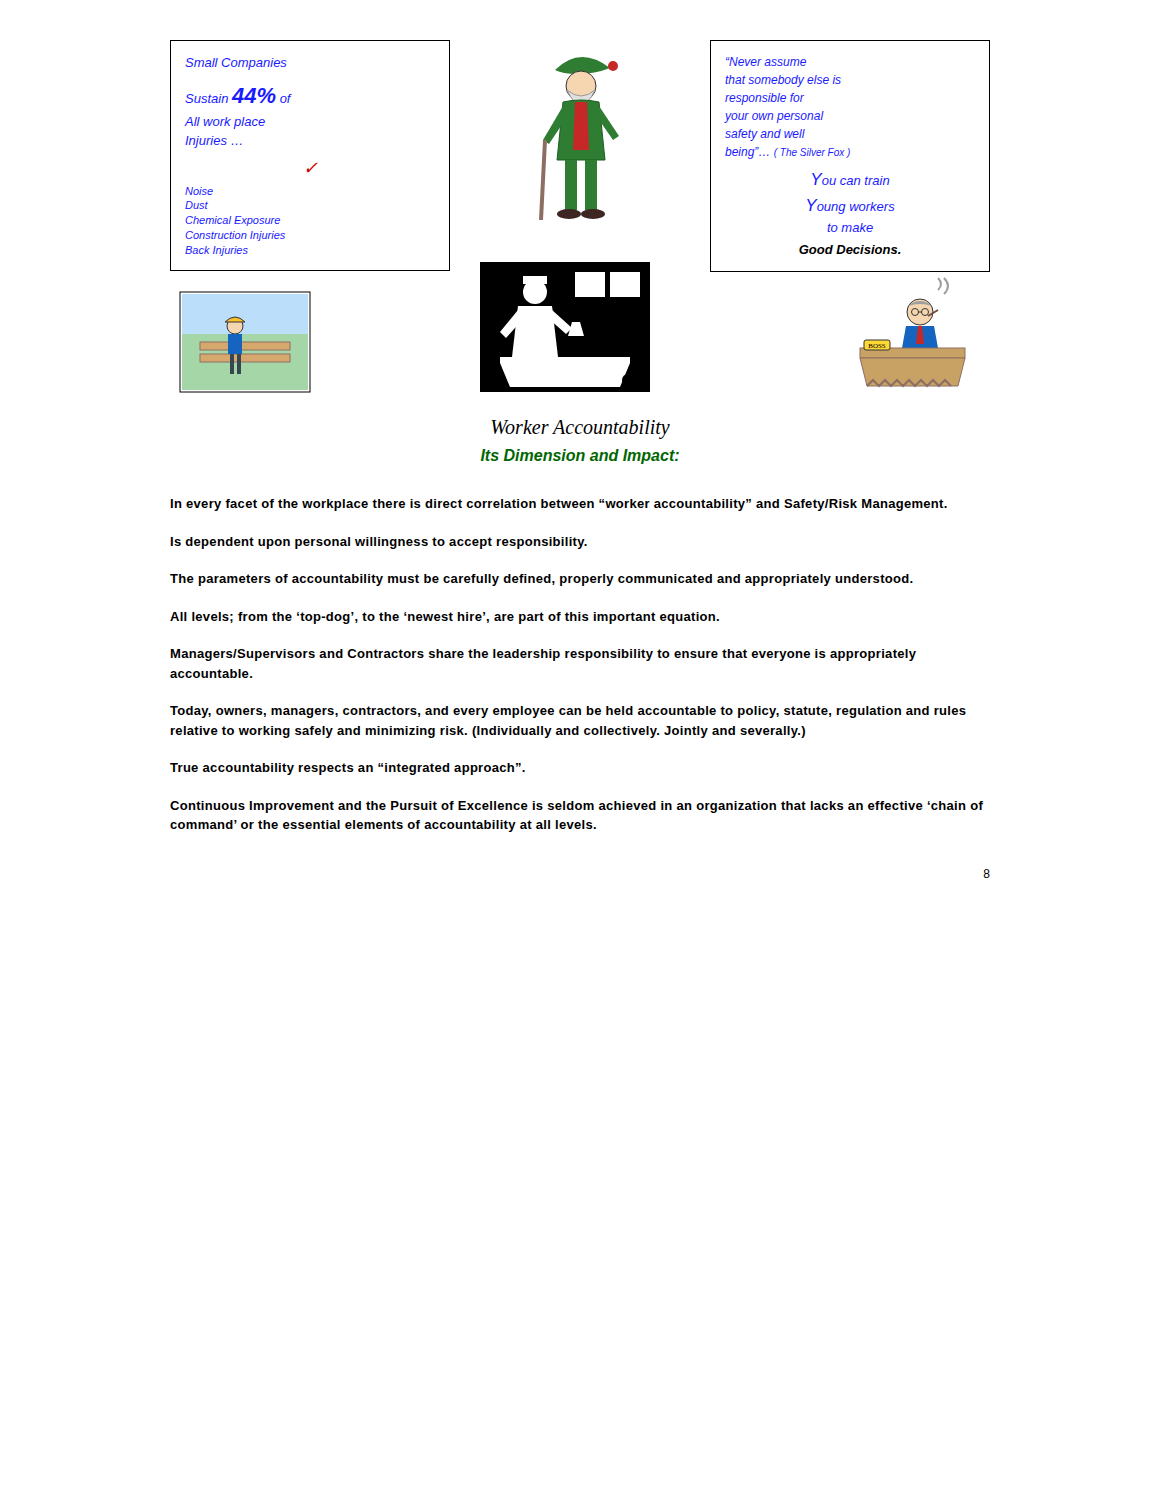Small Companies
Sustain 44% of
All work place
Injuries …
✓
Noise
Dust
Chemical Exposure
Construction Injuries
Back Injuries
“Never assume
that somebody else is
responsible for
your own personal
safety and well
being”… ( The Silver Fox )
You can train
Young workers
to make Good Decisions.
BOSS
Worker Accountability
Its Dimension and Impact:
In every facet of the workplace there is direct correlation between “worker accountability” and Safety/Risk Management.
Is dependent upon personal willingness to accept responsibility.
The parameters of accountability must be carefully defined, properly communicated and appropriately understood.
All levels; from the ‘top-dog’, to the ‘newest hire’, are part of this important equation.
Managers/Supervisors and Contractors share the leadership responsibility to ensure that everyone is appropriately accountable.
Today, owners, managers, contractors, and every employee can be held accountable to policy, statute, regulation and rules relative to working safely and minimizing risk. (Individually and collectively. Jointly and severally.)
True accountability respects an “integrated approach”.
Continuous Improvement and the Pursuit of Excellence is seldom achieved in an organization that lacks an effective ‘chain of command’ or the essential elements of accountability at all levels.
8